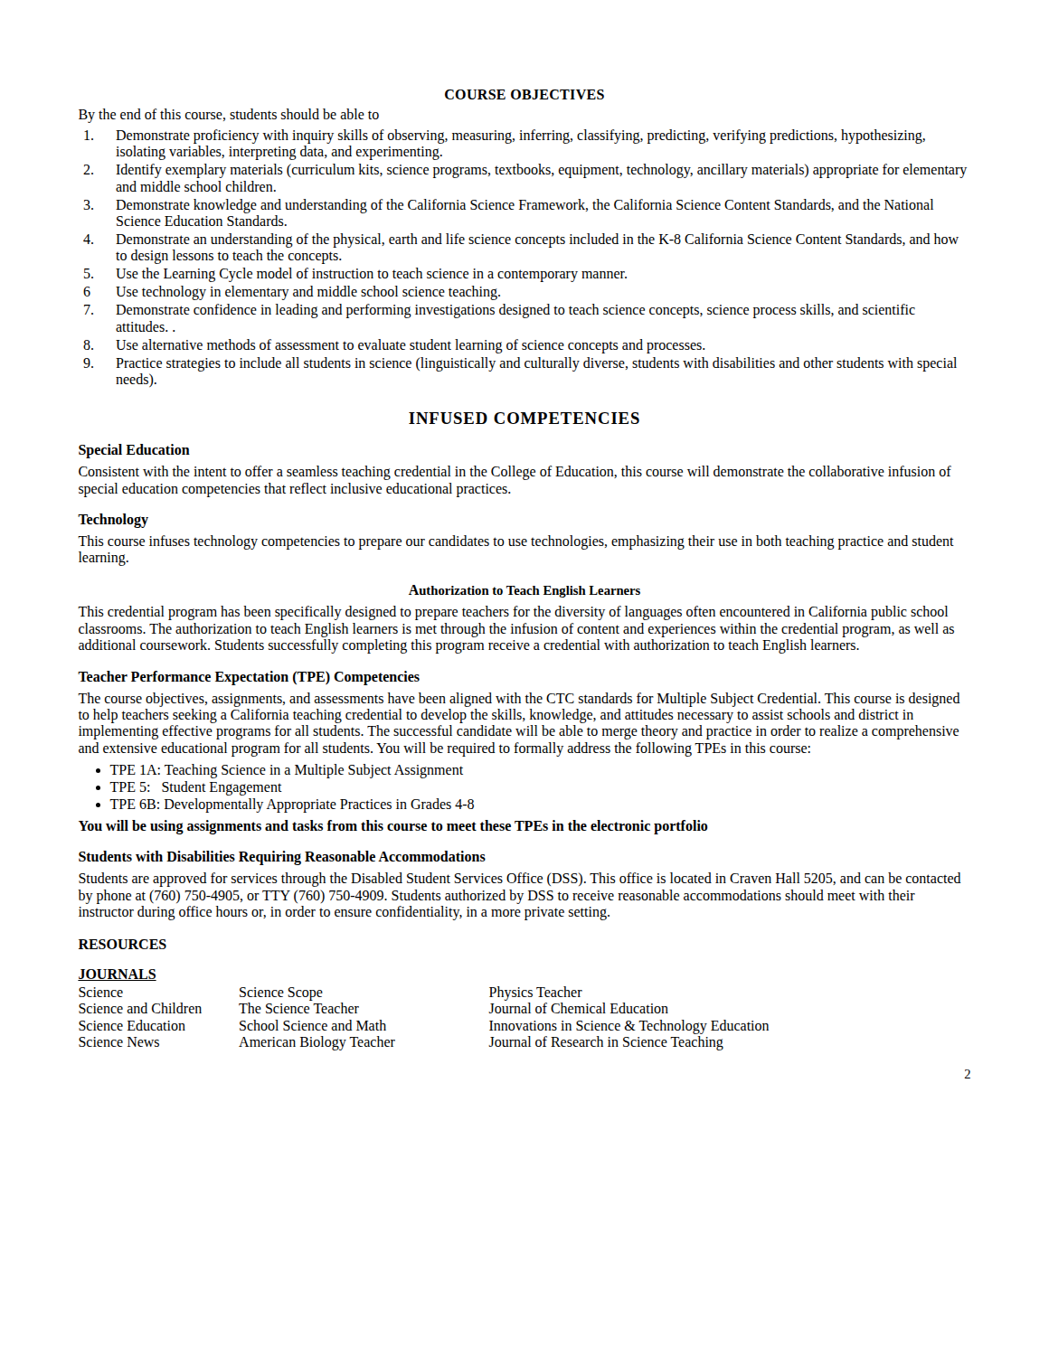COURSE OBJECTIVES
By the end of this course, students should be able to
1. Demonstrate proficiency with inquiry skills of observing, measuring, inferring, classifying, predicting, verifying predictions, hypothesizing, isolating variables, interpreting data, and experimenting.
2. Identify exemplary materials (curriculum kits, science programs, textbooks, equipment, technology, ancillary materials) appropriate for elementary and middle school children.
3. Demonstrate knowledge and understanding of the California Science Framework, the California Science Content Standards, and the National Science Education Standards.
4. Demonstrate an understanding of the physical, earth and life science concepts included in the K-8 California Science Content Standards, and how to design lessons to teach the concepts.
5. Use the Learning Cycle model of instruction to teach science in a contemporary manner.
6 Use technology in elementary and middle school science teaching.
7. Demonstrate confidence in leading and performing investigations designed to teach science concepts, science process skills, and scientific attitudes. .
8. Use alternative methods of assessment to evaluate student learning of science concepts and processes.
9. Practice strategies to include all students in science (linguistically and culturally diverse, students with disabilities and other students with special needs).
INFUSED COMPETENCIES
Special Education
Consistent with the intent to offer a seamless teaching credential in the College of Education, this course will demonstrate the collaborative infusion of special education competencies that reflect inclusive educational practices.
Technology
This course infuses technology competencies to prepare our candidates to use technologies, emphasizing their use in both teaching practice and student learning.
Authorization to Teach English Learners
This credential program has been specifically designed to prepare teachers for the diversity of languages often encountered in California public school classrooms. The authorization to teach English learners is met through the infusion of content and experiences within the credential program, as well as additional coursework. Students successfully completing this program receive a credential with authorization to teach English learners.
Teacher Performance Expectation (TPE) Competencies
The course objectives, assignments, and assessments have been aligned with the CTC standards for Multiple Subject Credential. This course is designed to help teachers seeking a California teaching credential to develop the skills, knowledge, and attitudes necessary to assist schools and district in implementing effective programs for all students. The successful candidate will be able to merge theory and practice in order to realize a comprehensive and extensive educational program for all students. You will be required to formally address the following TPEs in this course:
TPE 1A: Teaching Science in a Multiple Subject Assignment
TPE 5: Student Engagement
TPE 6B: Developmentally Appropriate Practices in Grades 4-8
You will be using assignments and tasks from this course to meet these TPEs in the electronic portfolio
Students with Disabilities Requiring Reasonable Accommodations
Students are approved for services through the Disabled Student Services Office (DSS). This office is located in Craven Hall 5205, and can be contacted by phone at (760) 750-4905, or TTY (760) 750-4909. Students authorized by DSS to receive reasonable accommodations should meet with their instructor during office hours or, in order to ensure confidentiality, in a more private setting.
RESOURCES
JOURNALS
| Science | Science Scope | Physics Teacher |
| Science and Children | The Science Teacher | Journal of Chemical Education |
| Science Education | School Science and Math | Innovations in Science & Technology Education |
| Science News | American Biology Teacher | Journal of Research in Science Teaching |
2